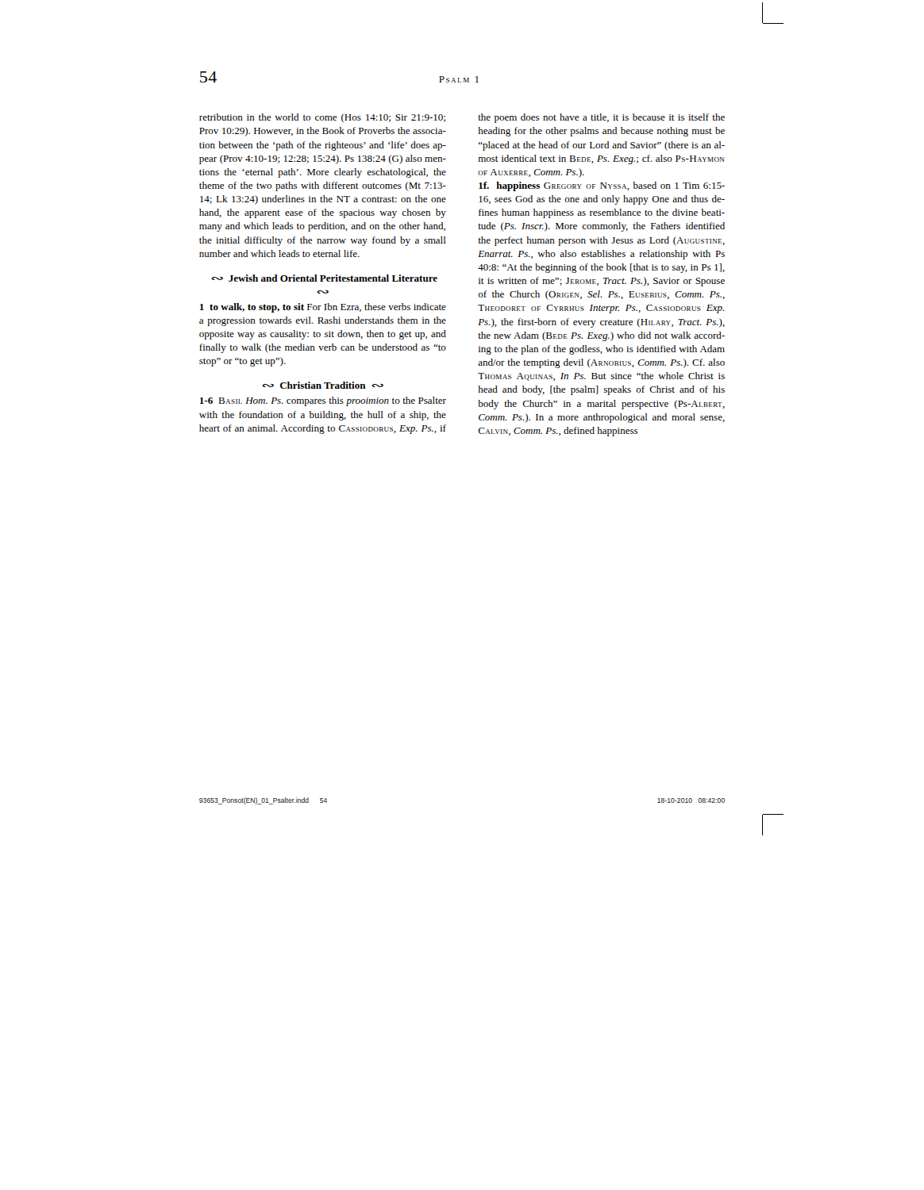54
Psalm 1
retribution in the world to come (Hos 14:10; Sir 21:9-10; Prov 10:29). However, in the Book of Proverbs the association between the ‘path of the righteous’ and ‘life’ does appear (Prov 4:10-19; 12:28; 15:24). Ps 138:24 (G) also mentions the ‘eternal path’. More clearly eschatological, the theme of the two paths with different outcomes (Mt 7:13-14; Lk 13:24) underlines in the NT a contrast: on the one hand, the apparent ease of the spacious way chosen by many and which leads to perdition, and on the other hand, the initial difficulty of the narrow way found by a small number and which leads to eternal life.
∾ Jewish and Oriental Peritestamental Literature ∾
1 to walk, to stop, to sit For Ibn Ezra, these verbs indicate a progression towards evil. Rashi understands them in the opposite way as causality: to sit down, then to get up, and finally to walk (the median verb can be understood as “to stop” or “to get up”).
∾ Christian Tradition ∾
1-6 Basil Hom. Ps. compares this prooimion to the Psalter with the foundation of a building, the hull of a ship, the heart of an animal. According to Cassiodorus, Exp. Ps., if the poem does not have a title, it is because it is itself the heading for the other psalms and because nothing must be “placed at the head of our Lord and Savior” (there is an almost identical text in Bede, Ps. Exeg.; cf. also Ps-Haymon of Auxerre, Comm. Ps.).
1f. happiness Gregory of Nyssa, based on 1 Tim 6:15-16, sees God as the one and only happy One and thus defines human happiness as resemblance to the divine beatitude (Ps. Inscr.). More commonly, the Fathers identified the perfect human person with Jesus as Lord (Augustine, Enarrat. Ps., who also establishes a relationship with Ps 40:8: “At the beginning of the book [that is to say, in Ps 1], it is written of me”; Jerome, Tract. Ps.), Savior or Spouse of the Church (Origen, Sel. Ps., Eusebius, Comm. Ps., Theodoret of Cyrrhus Interpr. Ps., Cassiodorus Exp. Ps.), the first-born of every creature (Hilary, Tract. Ps.), the new Adam (Bede Ps. Exeg.) who did not walk according to the plan of the godless, who is identified with Adam and/or the tempting devil (Arnobius, Comm. Ps.). Cf. also Thomas Aquinas, In Ps. But since “the whole Christ is head and body, [the psalm] speaks of Christ and of his body the Church” in a marital perspective (Ps-Albert, Comm. Ps.). In a more anthropological and moral sense, Calvin, Comm. Ps., defined happiness
93653_Ponsot(EN)_01_Psalter.indd 54
18-10-2010 08:42:00